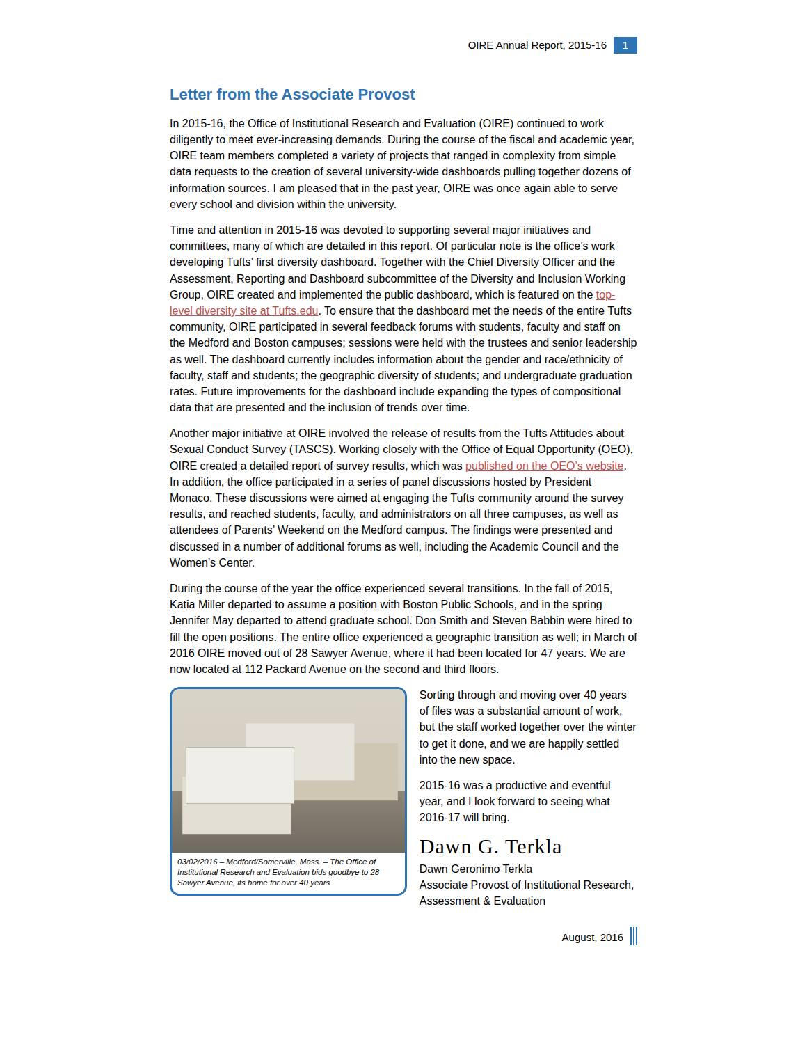OIRE Annual Report, 2015-16 1
Letter from the Associate Provost
In 2015-16, the Office of Institutional Research and Evaluation (OIRE) continued to work diligently to meet ever-increasing demands. During the course of the fiscal and academic year, OIRE team members completed a variety of projects that ranged in complexity from simple data requests to the creation of several university-wide dashboards pulling together dozens of information sources. I am pleased that in the past year, OIRE was once again able to serve every school and division within the university.
Time and attention in 2015-16 was devoted to supporting several major initiatives and committees, many of which are detailed in this report. Of particular note is the office’s work developing Tufts’ first diversity dashboard. Together with the Chief Diversity Officer and the Assessment, Reporting and Dashboard subcommittee of the Diversity and Inclusion Working Group, OIRE created and implemented the public dashboard, which is featured on the top-level diversity site at Tufts.edu. To ensure that the dashboard met the needs of the entire Tufts community, OIRE participated in several feedback forums with students, faculty and staff on the Medford and Boston campuses; sessions were held with the trustees and senior leadership as well. The dashboard currently includes information about the gender and race/ethnicity of faculty, staff and students; the geographic diversity of students; and undergraduate graduation rates. Future improvements for the dashboard include expanding the types of compositional data that are presented and the inclusion of trends over time.
Another major initiative at OIRE involved the release of results from the Tufts Attitudes about Sexual Conduct Survey (TASCS). Working closely with the Office of Equal Opportunity (OEO), OIRE created a detailed report of survey results, which was published on the OEO’s website. In addition, the office participated in a series of panel discussions hosted by President Monaco. These discussions were aimed at engaging the Tufts community around the survey results, and reached students, faculty, and administrators on all three campuses, as well as attendees of Parents’ Weekend on the Medford campus. The findings were presented and discussed in a number of additional forums as well, including the Academic Council and the Women’s Center.
During the course of the year the office experienced several transitions. In the fall of 2015, Katia Miller departed to assume a position with Boston Public Schools, and in the spring Jennifer May departed to attend graduate school. Don Smith and Steven Babbin were hired to fill the open positions. The entire office experienced a geographic transition as well; in March of 2016 OIRE moved out of 28 Sawyer Avenue, where it had been located for 47 years. We are now located at 112 Packard Avenue on the second and third floors.
03/02/2016 – Medford/Somerville, Mass. – The Office of Institutional Research and Evaluation bids goodbye to 28 Sawyer Avenue, its home for over 40 years
Sorting through and moving over 40 years of files was a substantial amount of work, but the staff worked together over the winter to get it done, and we are happily settled into the new space.
2015-16 was a productive and eventful year, and I look forward to seeing what 2016-17 will bring.
Dawn G. Terkla
Dawn Geronimo Terkla
Associate Provost of Institutional Research,
Assessment & Evaluation
August, 2016